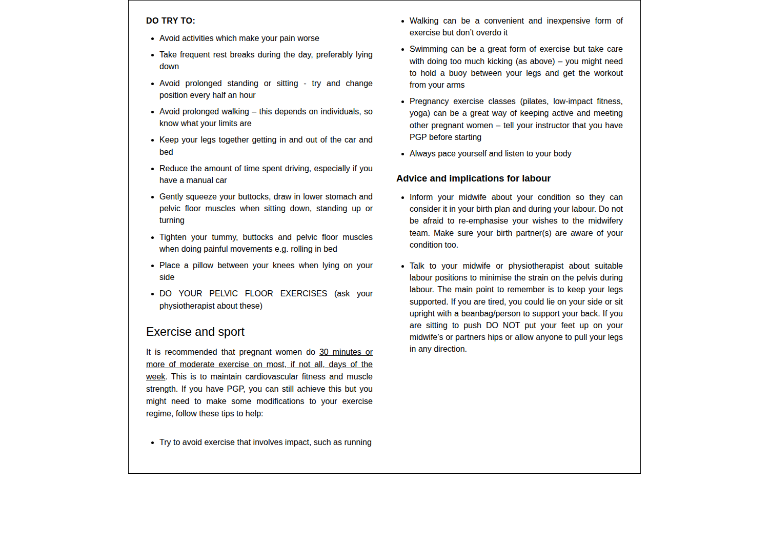DO TRY TO:
Avoid activities which make your pain worse
Take frequent rest breaks during the day, preferably lying down
Avoid prolonged standing or sitting - try and change position every half an hour
Avoid prolonged walking – this depends on individuals, so know what your limits are
Keep your legs together getting in and out of the car and bed
Reduce the amount of time spent driving, especially if you have a manual car
Gently squeeze your buttocks, draw in lower stomach and pelvic floor muscles when sitting down, standing up or turning
Tighten your tummy, buttocks and pelvic floor muscles when doing painful movements e.g. rolling in bed
Place a pillow between your knees when lying on your side
DO YOUR PELVIC FLOOR EXERCISES (ask your physiotherapist about these)
Exercise and sport
It is recommended that pregnant women do 30 minutes or more of moderate exercise on most, if not all, days of the week. This is to maintain cardiovascular fitness and muscle strength. If you have PGP, you can still achieve this but you might need to make some modifications to your exercise regime, follow these tips to help:
Try to avoid exercise that involves impact, such as running
Walking can be a convenient and inexpensive form of exercise but don’t overdo it
Swimming can be a great form of exercise but take care with doing too much kicking (as above) – you might need to hold a buoy between your legs and get the workout from your arms
Pregnancy exercise classes (pilates, low-impact fitness, yoga) can be a great way of keeping active and meeting other pregnant women – tell your instructor that you have PGP before starting
Always pace yourself and listen to your body
Advice and implications for labour
Inform your midwife about your condition so they can consider it in your birth plan and during your labour. Do not be afraid to re-emphasise your wishes to the midwifery team. Make sure your birth partner(s) are aware of your condition too.
Talk to your midwife or physiotherapist about suitable labour positions to minimise the strain on the pelvis during labour. The main point to remember is to keep your legs supported. If you are tired, you could lie on your side or sit upright with a beanbag/person to support your back. If you are sitting to push DO NOT put your feet up on your midwife’s or partners hips or allow anyone to pull your legs in any direction.